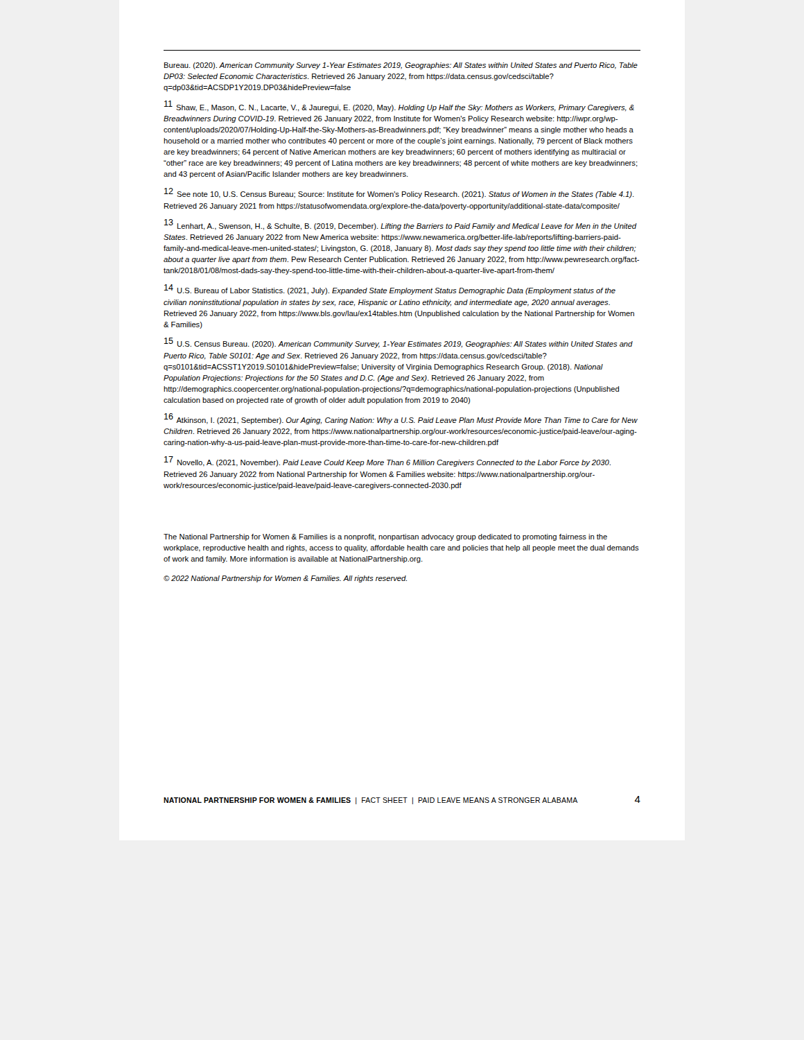Bureau. (2020). American Community Survey 1-Year Estimates 2019, Geographies: All States within United States and Puerto Rico, Table DP03: Selected Economic Characteristics. Retrieved 26 January 2022, from https://data.census.gov/cedsci/table?q=dp03&tid=ACSDP1Y2019.DP03&hidePreview=false
11 Shaw, E., Mason, C. N., Lacarte, V., & Jauregui, E. (2020, May). Holding Up Half the Sky: Mothers as Workers, Primary Caregivers, & Breadwinners During COVID-19. Retrieved 26 January 2022, from Institute for Women's Policy Research website: http://iwpr.org/wp-content/uploads/2020/07/Holding-Up-Half-the-Sky-Mothers-as-Breadwinners.pdf; “Key breadwinner” means a single mother who heads a household or a married mother who contributes 40 percent or more of the couple’s joint earnings. Nationally, 79 percent of Black mothers are key breadwinners; 64 percent of Native American mothers are key breadwinners; 60 percent of mothers identifying as multiracial or “other” race are key breadwinners; 49 percent of Latina mothers are key breadwinners; 48 percent of white mothers are key breadwinners; and 43 percent of Asian/Pacific Islander mothers are key breadwinners.
12 See note 10, U.S. Census Bureau; Source: Institute for Women's Policy Research. (2021). Status of Women in the States (Table 4.1). Retrieved 26 January 2021 from https://statusofwomendata.org/explore-the-data/poverty-opportunity/additional-state-data/composite/
13 Lenhart, A., Swenson, H., & Schulte, B. (2019, December). Lifting the Barriers to Paid Family and Medical Leave for Men in the United States. Retrieved 26 January 2022 from New America website: https://www.newamerica.org/better-life-lab/reports/lifting-barriers-paid-family-and-medical-leave-men-united-states/; Livingston, G. (2018, January 8). Most dads say they spend too little time with their children; about a quarter live apart from them. Pew Research Center Publication. Retrieved 26 January 2022, from http://www.pewresearch.org/fact-tank/2018/01/08/most-dads-say-they-spend-too-little-time-with-their-children-about-a-quarter-live-apart-from-them/
14 U.S. Bureau of Labor Statistics. (2021, July). Expanded State Employment Status Demographic Data (Employment status of the civilian noninstitutional population in states by sex, race, Hispanic or Latino ethnicity, and intermediate age, 2020 annual averages. Retrieved 26 January 2022, from https://www.bls.gov/lau/ex14tables.htm (Unpublished calculation by the National Partnership for Women & Families)
15 U.S. Census Bureau. (2020). American Community Survey, 1-Year Estimates 2019, Geographies: All States within United States and Puerto Rico, Table S0101: Age and Sex. Retrieved 26 January 2022, from https://data.census.gov/cedsci/table?q=s0101&tid=ACSST1Y2019.S0101&hidePreview=false; University of Virginia Demographics Research Group. (2018). National Population Projections: Projections for the 50 States and D.C. (Age and Sex). Retrieved 26 January 2022, from http://demographics.coopercenter.org/national-population-projections/?q=demographics/national-population-projections (Unpublished calculation based on projected rate of growth of older adult population from 2019 to 2040)
16 Atkinson, I. (2021, September). Our Aging, Caring Nation: Why a U.S. Paid Leave Plan Must Provide More Than Time to Care for New Children. Retrieved 26 January 2022, from https://www.nationalpartnership.org/our-work/resources/economic-justice/paid-leave/our-aging-caring-nation-why-a-us-paid-leave-plan-must-provide-more-than-time-to-care-for-new-children.pdf
17 Novello, A. (2021, November). Paid Leave Could Keep More Than 6 Million Caregivers Connected to the Labor Force by 2030. Retrieved 26 January 2022 from National Partnership for Women & Families website: https://www.nationalpartnership.org/our-work/resources/economic-justice/paid-leave/paid-leave-caregivers-connected-2030.pdf
The National Partnership for Women & Families is a nonprofit, nonpartisan advocacy group dedicated to promoting fairness in the workplace, reproductive health and rights, access to quality, affordable health care and policies that help all people meet the dual demands of work and family. More information is available at NationalPartnership.org.
© 2022 National Partnership for Women & Families. All rights reserved.
National Partnership for Women & Families|Fact Sheet|Paid Leave Means a Stronger Alabama
4